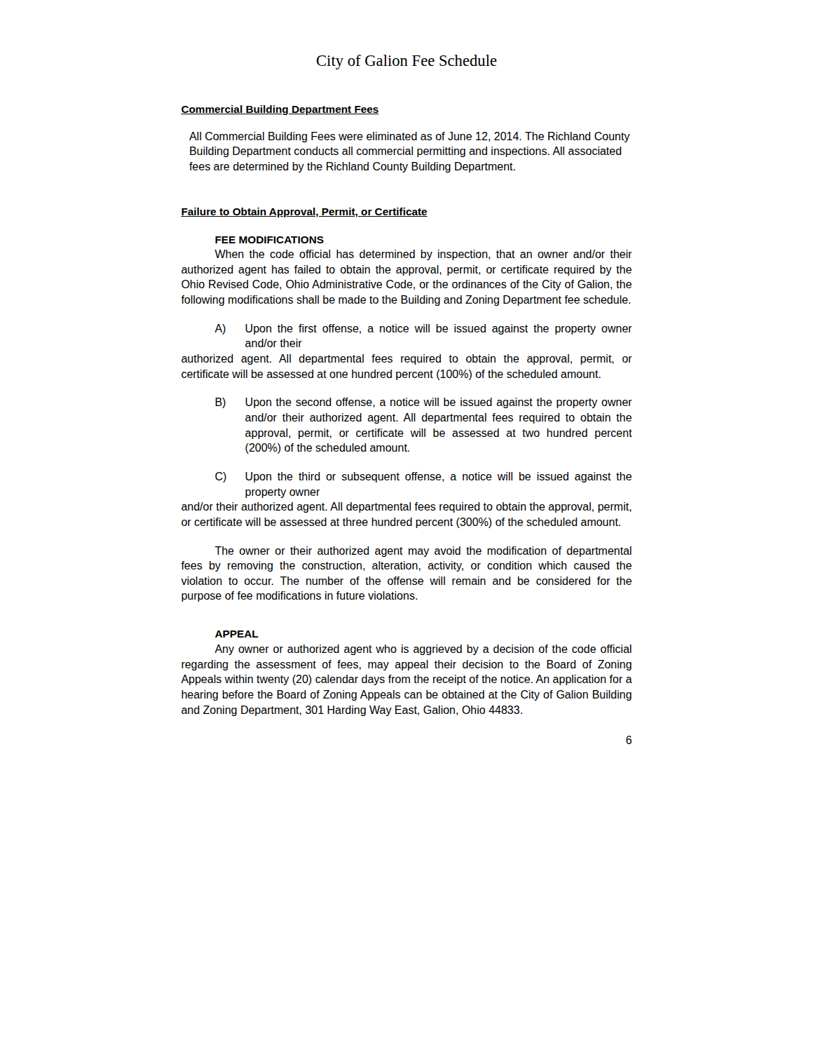City of Galion Fee Schedule
Commercial Building Department Fees
All Commercial Building Fees were eliminated as of June 12, 2014. The Richland County Building Department conducts all commercial permitting and inspections. All associated fees are determined by the Richland County Building Department.
Failure to Obtain Approval, Permit, or Certificate
FEE MODIFICATIONS
When the code official has determined by inspection, that an owner and/or their authorized agent has failed to obtain the approval, permit, or certificate required by the Ohio Revised Code, Ohio Administrative Code, or the ordinances of the City of Galion, the following modifications shall be made to the Building and Zoning Department fee schedule.
A)
Upon the first offense, a notice will be issued against the property owner and/or their
authorized agent. All departmental fees required to obtain the approval, permit, or certificate will be assessed at one hundred percent (100%) of the scheduled amount.
B)
Upon the second offense, a notice will be issued against the property owner and/or their authorized agent. All departmental fees required to obtain the approval, permit, or certificate will be assessed at two hundred percent (200%) of the scheduled amount.
C)
Upon the third or subsequent offense, a notice will be issued against the property owner
and/or their authorized agent. All departmental fees required to obtain the approval, permit, or certificate will be assessed at three hundred percent (300%) of the scheduled amount.
The owner or their authorized agent may avoid the modification of departmental fees by removing the construction, alteration, activity, or condition which caused the violation to occur. The number of the offense will remain and be considered for the purpose of fee modifications in future violations.
APPEAL
Any owner or authorized agent who is aggrieved by a decision of the code official regarding the assessment of fees, may appeal their decision to the Board of Zoning Appeals within twenty (20) calendar days from the receipt of the notice. An application for a hearing before the Board of Zoning Appeals can be obtained at the City of Galion Building and Zoning Department, 301 Harding Way East, Galion, Ohio 44833.
6